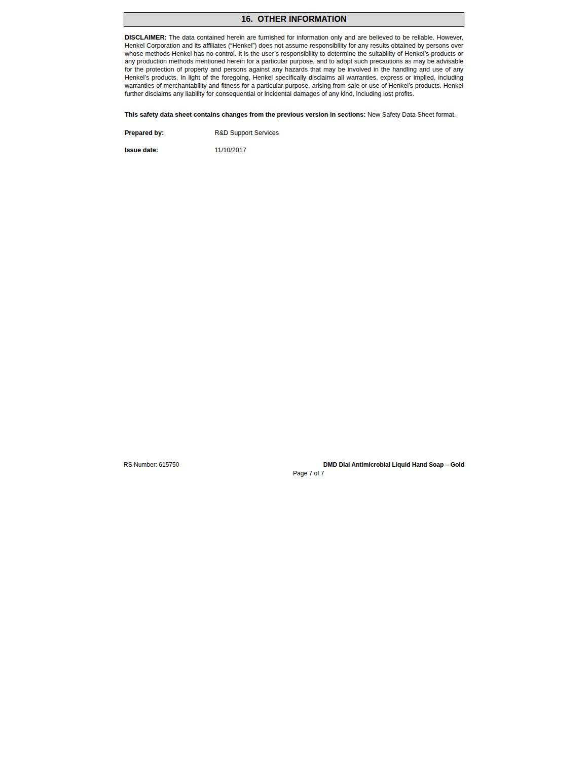16. OTHER INFORMATION
DISCLAIMER: The data contained herein are furnished for information only and are believed to be reliable. However, Henkel Corporation and its affiliates (“Henkel”) does not assume responsibility for any results obtained by persons over whose methods Henkel has no control. It is the user’s responsibility to determine the suitability of Henkel’s products or any production methods mentioned herein for a particular purpose, and to adopt such precautions as may be advisable for the protection of property and persons against any hazards that may be involved in the handling and use of any Henkel’s products. In light of the foregoing, Henkel specifically disclaims all warranties, express or implied, including warranties of merchantability and fitness for a particular purpose, arising from sale or use of Henkel’s products. Henkel further disclaims any liability for consequential or incidental damages of any kind, including lost profits.
This safety data sheet contains changes from the previous version in sections: New Safety Data Sheet format.
Prepared by:
R&D Support Services
Issue date:
11/10/2017
RS Number: 615750
DMD Dial Antimicrobial Liquid Hand Soap – Gold
Page 7 of 7